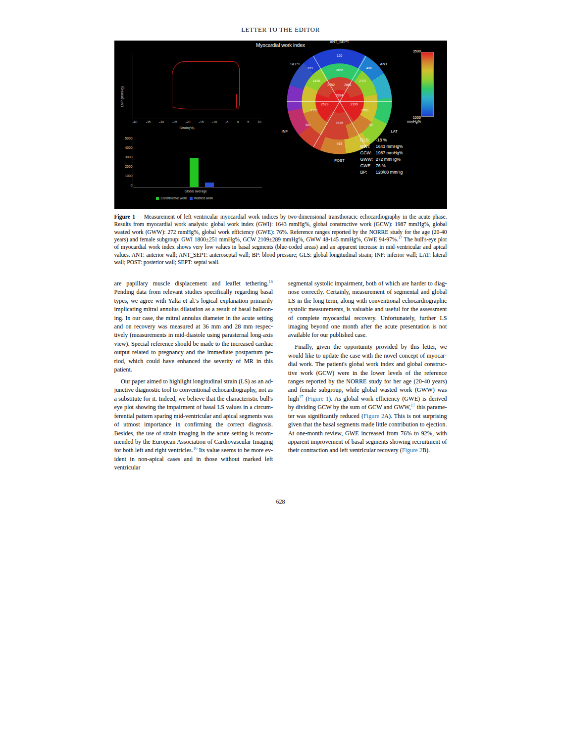LETTER TO THE EDITOR
Myocardial work index
LVP (mmHg)
-40-35-30-25-20-15-10-50510
Strain(%)
500040003000200010000
Global average
Constructive work Wasted work
ANT_SEPT
SEPT
ANT
INF
LAT
POST
120
399
406
2466
1438
2337
2752
2881
2884
2523
2199
2131
2563
302
92
1675
463
3500
-1000
mmHg%
| GLS: | -18 % |
| GWI: | 1643 mmHg% |
| GCW: | 1987 mmHg% |
| GWW: | 272 mmHg% |
| GWE: | 76 % |
| BP: | 120/80 mmHg |
Figure 1 Measurement of left ventricular myocardial work indices by two-dimensional transthoracic echocardiography in the acute phase. Results from myocardial work analysis: global work index (GWI): 1643 mmHg%, global constructive work (GCW): 1987 mmHg%, global wasted work (GWW): 272 mmHg%, global work efficiency (GWE): 76%. Reference ranges reported by the NORRE study for the age (20-40 years) and female subgroup: GWI 1800±251 mmHg%, GCW 2109±289 mmHg%, GWW 48-145 mmHg%, GWE 94-97%.17 The bull's-eye plot of myocardial work index shows very low values in basal segments (blue-coded areas) and an apparent increase in mid-ventricular and apical values. ANT: anterior wall; ANT_SEPT: anteroseptal wall; BP: blood pressure; GLS: global longitudinal strain; INF: inferior wall; LAT: lateral wall; POST: posterior wall; SEPT: septal wall.
are papillary muscle displacement and leaflet tethering.16 Pending data from relevant studies specifically regarding basal types, we agree with Yalta et al.'s logical explanation primarily implicating mitral annulus dilatation as a result of basal ballooning. In our case, the mitral annulus diameter in the acute setting and on recovery was measured at 36 mm and 28 mm respectively (measurements in mid-diastole using parasternal long-axis view). Special reference should be made to the increased cardiac output related to pregnancy and the immediate postpartum period, which could have enhanced the severity of MR in this patient.
Our paper aimed to highlight longitudinal strain (LS) as an adjunctive diagnostic tool to conventional echocardiography, not as a substitute for it. Indeed, we believe that the characteristic bull's eye plot showing the impairment of basal LS values in a circumferential pattern sparing mid-ventricular and apical segments was of utmost importance in confirming the correct diagnosis. Besides, the use of strain imaging in the acute setting is recommended by the European Association of Cardiovascular Imaging for both left and right ventricles.16 Its value seems to be more evident in non-apical cases and in those without marked left ventricular
segmental systolic impairment, both of which are harder to diagnose correctly. Certainly, measurement of segmental and global LS in the long term, along with conventional echocardiographic systolic measurements, is valuable and useful for the assessment of complete myocardial recovery. Unfortunately, further LS imaging beyond one month after the acute presentation is not available for our published case.
Finally, given the opportunity provided by this letter, we would like to update the case with the novel concept of myocardial work. The patient's global work index and global constructive work (GCW) were in the lower levels of the reference ranges reported by the NORRE study for her age (20-40 years) and female subgroup, while global wasted work (GWW) was high17 (Figure 1). As global work efficiency (GWE) is derived by dividing GCW by the sum of GCW and GWW,17 this parameter was significantly reduced (Figure 2 A). This is not surprising given that the basal segments made little contribution to ejection. At one-month review, GWE increased from 76% to 92%, with apparent improvement of basal segments showing recruitment of their contraction and left ventricular recovery (Figure 2 B).
628